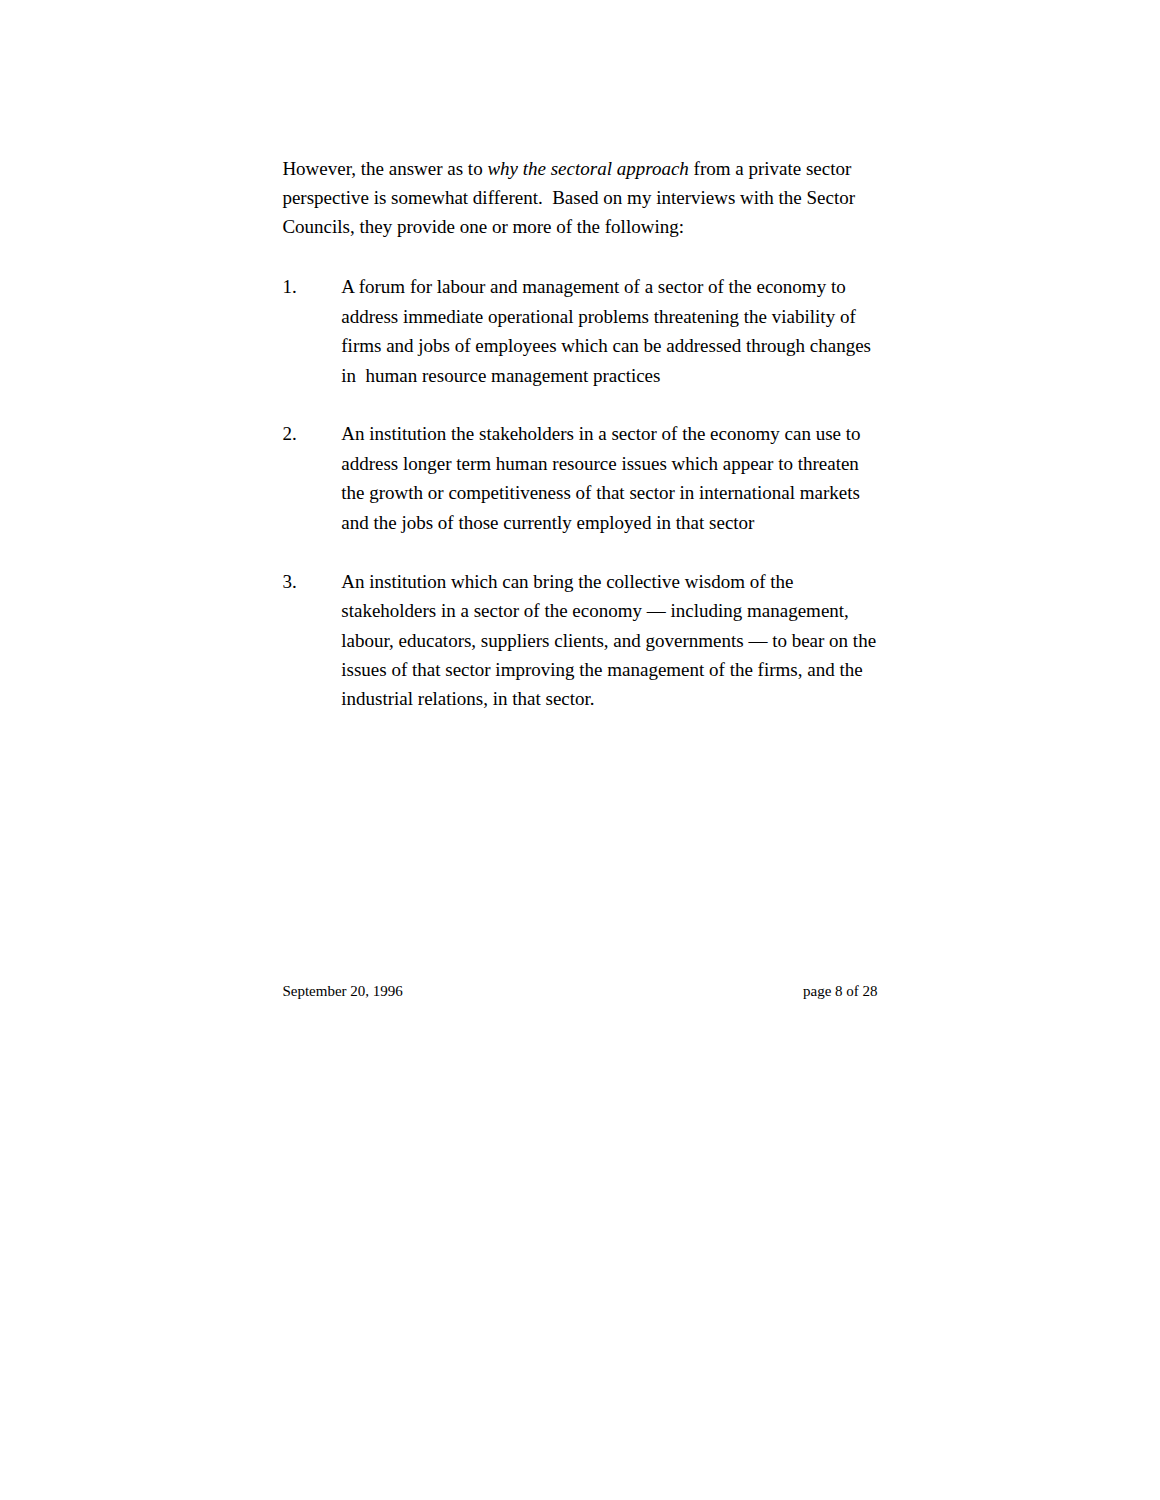However, the answer as to why the sectoral approach from a private sector perspective is somewhat different. Based on my interviews with the Sector Councils, they provide one or more of the following:
1. A forum for labour and management of a sector of the economy to address immediate operational problems threatening the viability of firms and jobs of employees which can be addressed through changes in human resource management practices
2. An institution the stakeholders in a sector of the economy can use to address longer term human resource issues which appear to threaten the growth or competitiveness of that sector in international markets and the jobs of those currently employed in that sector
3. An institution which can bring the collective wisdom of the stakeholders in a sector of the economy — including management, labour, educators, suppliers clients, and governments — to bear on the issues of that sector improving the management of the firms, and the industrial relations, in that sector.
September 20, 1996 page 8 of 28